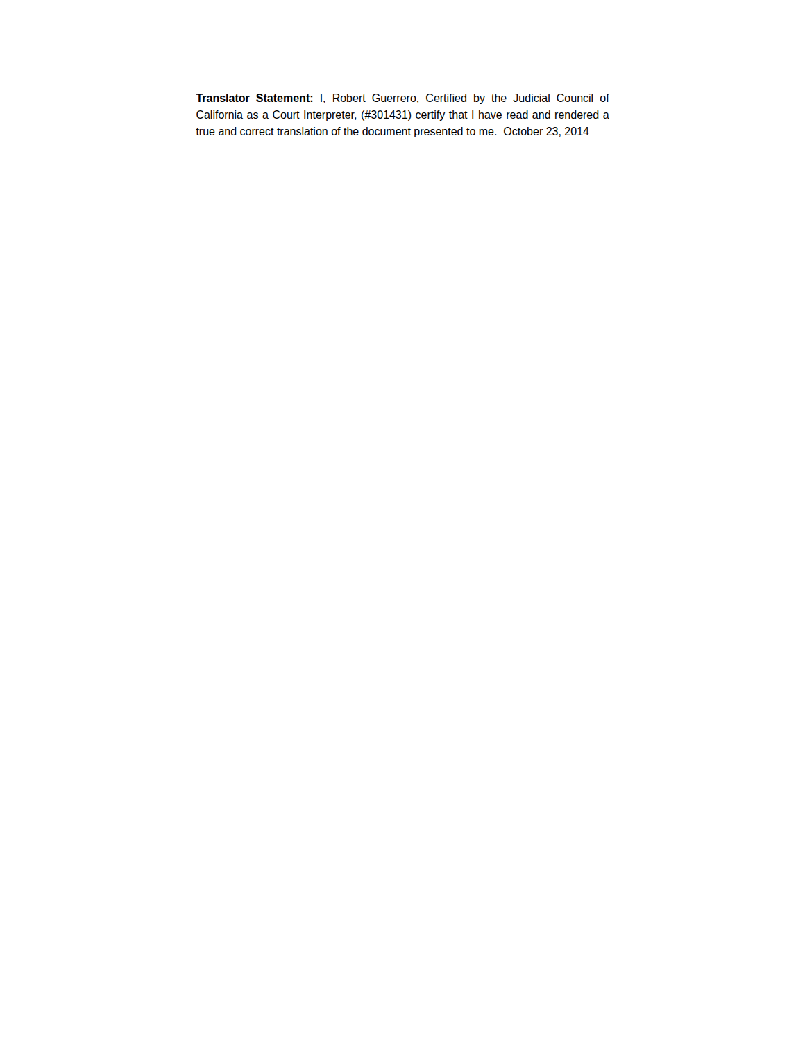Translator Statement: I, Robert Guerrero, Certified by the Judicial Council of California as a Court Interpreter, (#301431) certify that I have read and rendered a true and correct translation of the document presented to me. October 23, 2014